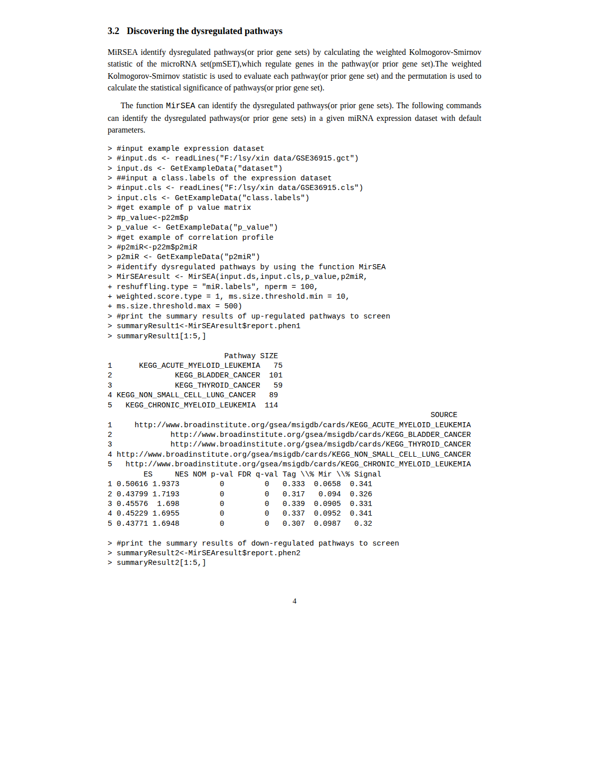3.2 Discovering the dysregulated pathways
MiRSEA identify dysregulated pathways(or prior gene sets) by calculating the weighted Kolmogorov-Smirnov statistic of the microRNA set(pmSET),which regulate genes in the pathway(or prior gene set).The weighted Kolmogorov-Smirnov statistic is used to evaluate each pathway(or prior gene set) and the permutation is used to calculate the statistical significance of pathways(or prior gene set).
The function MirSEA can identify the dysregulated pathways(or prior gene sets). The following commands can identify the dysregulated pathways(or prior gene sets) in a given miRNA expression dataset with default parameters.
> #input example expression dataset
> #input.ds <- readLines("F:/lsy/xin data/GSE36915.gct")
> input.ds <- GetExampleData("dataset")
> ##input a class.labels of the expression dataset
> #input.cls <- readLines("F:/lsy/xin data/GSE36915.cls")
> input.cls <- GetExampleData("class.labels")
> #get example of p value matrix
> #p_value<-p22m$p
> p_value <- GetExampleData("p_value")
> #get example of correlation profile
> #p2miR<-p22m$p2miR
> p2miR <- GetExampleData("p2miR")
> #identify dysregulated pathways by using the function MirSEA
> MirSEAresult <- MirSEA(input.ds,input.cls,p_value,p2miR,
+ reshuffling.type = "miR.labels", nperm = 100,
+ weighted.score.type = 1, ms.size.threshold.min = 10,
+ ms.size.threshold.max = 500)
> #print the summary results of up-regulated pathways to screen
> summaryResult1<-MirSEAresult$report.phen1
> summaryResult1[1:5,]

                          Pathway SIZE
1      KEGG_ACUTE_MYELOID_LEUKEMIA   75
2              KEGG_BLADDER_CANCER  101
3              KEGG_THYROID_CANCER   59
4 KEGG_NON_SMALL_CELL_LUNG_CANCER   89
5   KEGG_CHRONIC_MYELOID_LEUKEMIA  114
                                                                        SOURCE
1     http://www.broadinstitute.org/gsea/msigdb/cards/KEGG_ACUTE_MYELOID_LEUKEMIA
2             http://www.broadinstitute.org/gsea/msigdb/cards/KEGG_BLADDER_CANCER
3             http://www.broadinstitute.org/gsea/msigdb/cards/KEGG_THYROID_CANCER
4 http://www.broadinstitute.org/gsea/msigdb/cards/KEGG_NON_SMALL_CELL_LUNG_CANCER
5   http://www.broadinstitute.org/gsea/msigdb/cards/KEGG_CHRONIC_MYELOID_LEUKEMIA
        ES     NES NOM p-val FDR q-val Tag \\% Mir \\% Signal
1 0.50616 1.9373         0         0   0.333  0.0658  0.341
2 0.43799 1.7193         0         0   0.317   0.094  0.326
3 0.45576  1.698         0         0   0.339  0.0905  0.331
4 0.45229 1.6955         0         0   0.337  0.0952  0.341
5 0.43771 1.6948         0         0   0.307  0.0987   0.32

> #print the summary results of down-regulated pathways to screen
> summaryResult2<-MirSEAresult$report.phen2
> summaryResult2[1:5,]
4